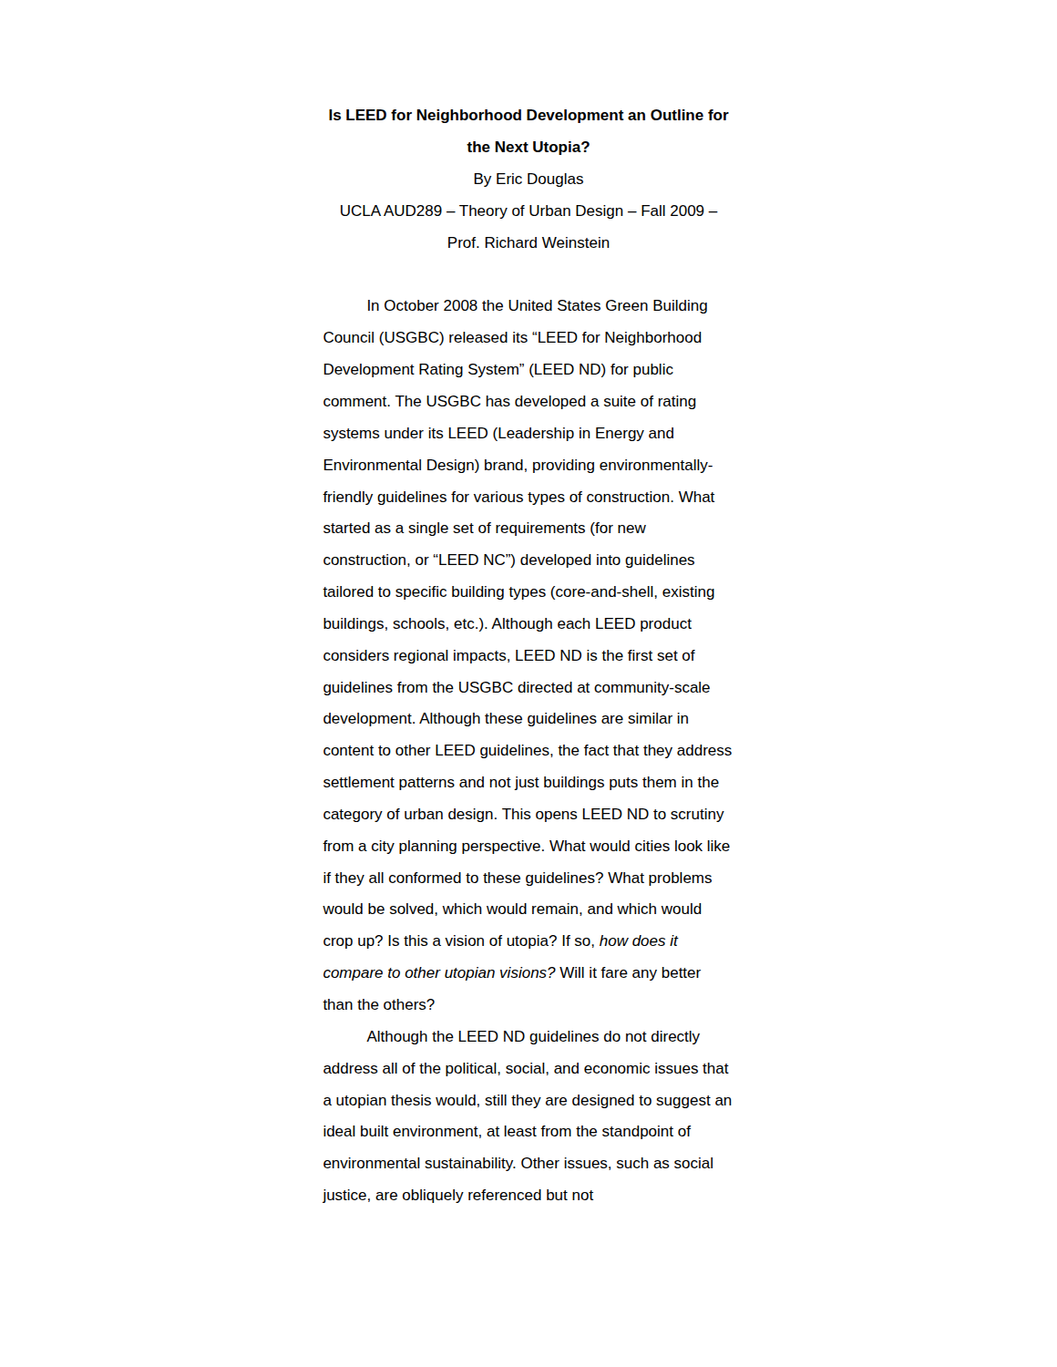Is LEED for Neighborhood Development an Outline for the Next Utopia?
By Eric Douglas
UCLA AUD289 – Theory of Urban Design – Fall 2009 – Prof. Richard Weinstein
In October 2008 the United States Green Building Council (USGBC) released its “LEED for Neighborhood Development Rating System” (LEED ND) for public comment. The USGBC has developed a suite of rating systems under its LEED (Leadership in Energy and Environmental Design) brand, providing environmentally-friendly guidelines for various types of construction. What started as a single set of requirements (for new construction, or “LEED NC”) developed into guidelines tailored to specific building types (core-and-shell, existing buildings, schools, etc.). Although each LEED product considers regional impacts, LEED ND is the first set of guidelines from the USGBC directed at community-scale development. Although these guidelines are similar in content to other LEED guidelines, the fact that they address settlement patterns and not just buildings puts them in the category of urban design. This opens LEED ND to scrutiny from a city planning perspective. What would cities look like if they all conformed to these guidelines? What problems would be solved, which would remain, and which would crop up? Is this a vision of utopia? If so, how does it compare to other utopian visions? Will it fare any better than the others?
Although the LEED ND guidelines do not directly address all of the political, social, and economic issues that a utopian thesis would, still they are designed to suggest an ideal built environment, at least from the standpoint of environmental sustainability. Other issues, such as social justice, are obliquely referenced but not